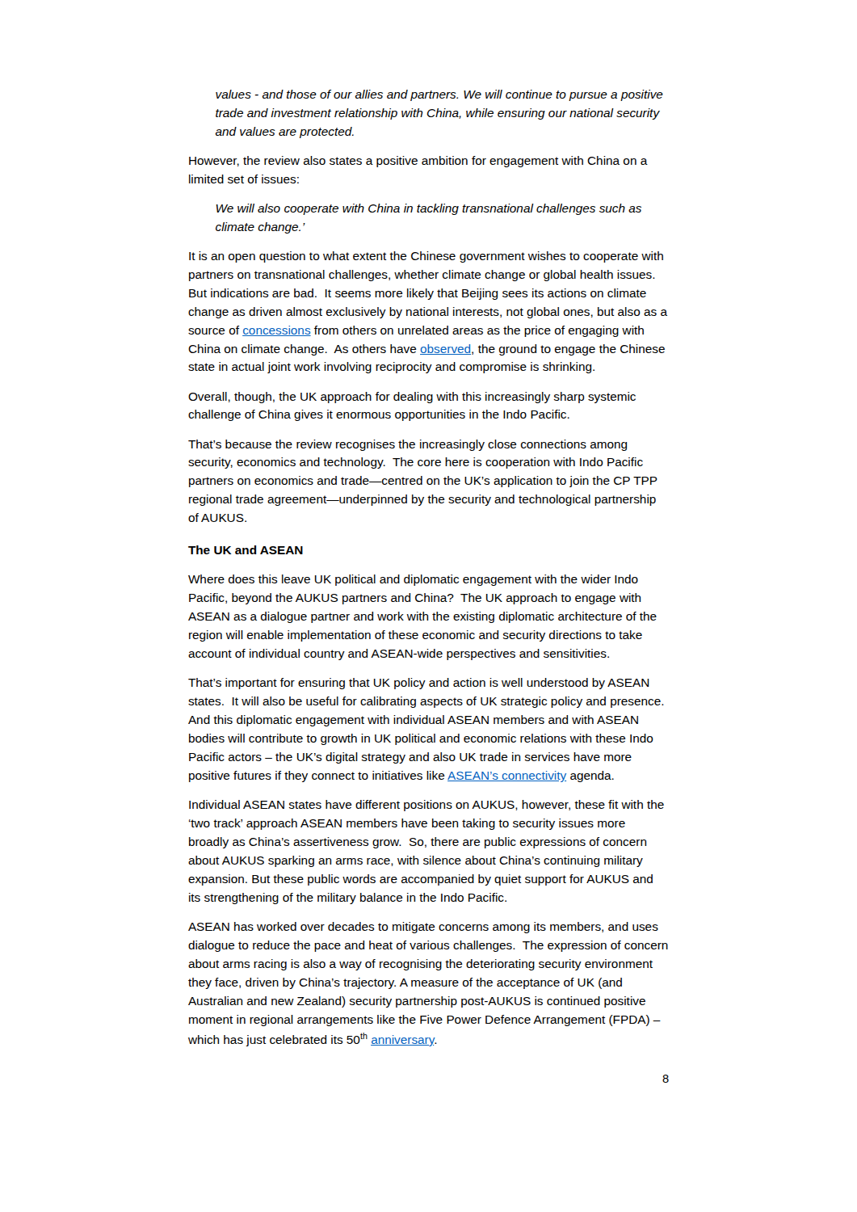values - and those of our allies and partners. We will continue to pursue a positive trade and investment relationship with China, while ensuring our national security and values are protected.
However, the review also states a positive ambition for engagement with China on a limited set of issues:
We will also cooperate with China in tackling transnational challenges such as climate change.’
It is an open question to what extent the Chinese government wishes to cooperate with partners on transnational challenges, whether climate change or global health issues. But indications are bad. It seems more likely that Beijing sees its actions on climate change as driven almost exclusively by national interests, not global ones, but also as a source of concessions from others on unrelated areas as the price of engaging with China on climate change. As others have observed, the ground to engage the Chinese state in actual joint work involving reciprocity and compromise is shrinking.
Overall, though, the UK approach for dealing with this increasingly sharp systemic challenge of China gives it enormous opportunities in the Indo Pacific.
That’s because the review recognises the increasingly close connections among security, economics and technology. The core here is cooperation with Indo Pacific partners on economics and trade—centred on the UK’s application to join the CP TPP regional trade agreement—underpinned by the security and technological partnership of AUKUS.
The UK and ASEAN
Where does this leave UK political and diplomatic engagement with the wider Indo Pacific, beyond the AUKUS partners and China? The UK approach to engage with ASEAN as a dialogue partner and work with the existing diplomatic architecture of the region will enable implementation of these economic and security directions to take account of individual country and ASEAN-wide perspectives and sensitivities.
That’s important for ensuring that UK policy and action is well understood by ASEAN states. It will also be useful for calibrating aspects of UK strategic policy and presence. And this diplomatic engagement with individual ASEAN members and with ASEAN bodies will contribute to growth in UK political and economic relations with these Indo Pacific actors – the UK’s digital strategy and also UK trade in services have more positive futures if they connect to initiatives like ASEAN’s connectivity agenda.
Individual ASEAN states have different positions on AUKUS, however, these fit with the ‘two track’ approach ASEAN members have been taking to security issues more broadly as China’s assertiveness grow. So, there are public expressions of concern about AUKUS sparking an arms race, with silence about China’s continuing military expansion. But these public words are accompanied by quiet support for AUKUS and its strengthening of the military balance in the Indo Pacific.
ASEAN has worked over decades to mitigate concerns among its members, and uses dialogue to reduce the pace and heat of various challenges. The expression of concern about arms racing is also a way of recognising the deteriorating security environment they face, driven by China’s trajectory. A measure of the acceptance of UK (and Australian and new Zealand) security partnership post-AUKUS is continued positive moment in regional arrangements like the Five Power Defence Arrangement (FPDA) – which has just celebrated its 50th anniversary.
8